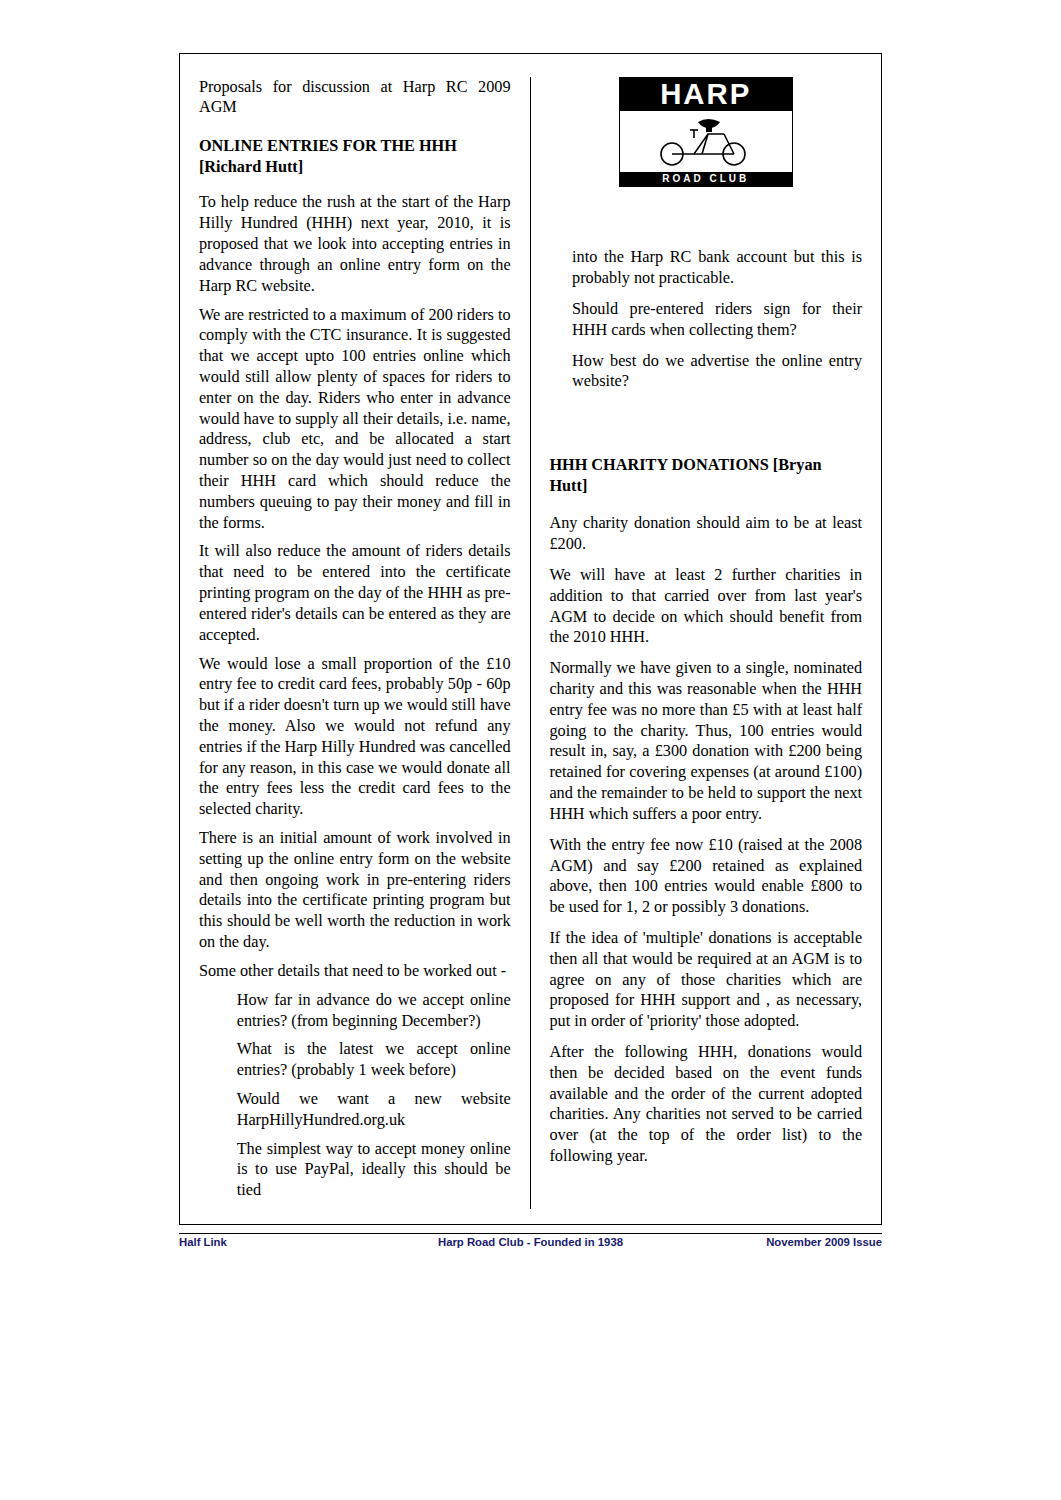Proposals for discussion at Harp RC 2009 AGM
ONLINE ENTRIES FOR THE HHH [Richard Hutt]
To help reduce the rush at the start of the Harp Hilly Hundred (HHH) next year, 2010, it is proposed that we look into accepting entries in advance through an online entry form on the Harp RC website.
We are restricted to a maximum of 200 riders to comply with the CTC insurance. It is suggested that we accept upto 100 entries online which would still allow plenty of spaces for riders to enter on the day. Riders who enter in advance would have to supply all their details, i.e. name, address, club etc, and be allocated a start number so on the day would just need to collect their HHH card which should reduce the numbers queuing to pay their money and fill in the forms.
It will also reduce the amount of riders details that need to be entered into the certificate printing program on the day of the HHH as pre-entered rider's details can be entered as they are accepted.
We would lose a small proportion of the £10 entry fee to credit card fees, probably 50p - 60p but if a rider doesn't turn up we would still have the money. Also we would not refund any entries if the Harp Hilly Hundred was cancelled for any reason, in this case we would donate all the entry fees less the credit card fees to the selected charity.
There is an initial amount of work involved in setting up the online entry form on the website and then ongoing work in pre-entering riders details into the certificate printing program but this should be well worth the reduction in work on the day.
Some other details that need to be worked out -
How far in advance do we accept online entries? (from beginning December?)
What is the latest we accept online entries? (probably 1 week before)
Would we want a new website HarpHillyHundred.org.uk
The simplest way to accept money online is to use PayPal, ideally this should be tied
HARP
ROAD CLUB
into the Harp RC bank account but this is probably not practicable.
Should pre-entered riders sign for their HHH cards when collecting them?
How best do we advertise the online entry website?
HHH CHARITY DONATIONS [Bryan Hutt]
Any charity donation should aim to be at least £200.
We will have at least 2 further charities in addition to that carried over from last year's AGM to decide on which should benefit from the 2010 HHH.
Normally we have given to a single, nominated charity and this was reasonable when the HHH entry fee was no more than £5 with at least half going to the charity. Thus, 100 entries would result in, say, a £300 donation with £200 being retained for covering expenses (at around £100) and the remainder to be held to support the next HHH which suffers a poor entry.
With the entry fee now £10 (raised at the 2008 AGM) and say £200 retained as explained above, then 100 entries would enable £800 to be used for 1, 2 or possibly 3 donations.
If the idea of 'multiple' donations is acceptable then all that would be required at an AGM is to agree on any of those charities which are proposed for HHH support and , as necessary, put in order of 'priority' those adopted.
After the following HHH, donations would then be decided based on the event funds available and the order of the current adopted charities. Any charities not served to be carried over (at the top of the order list) to the following year.
Half Link
Harp Road Club - Founded in 1938
November 2009 Issue